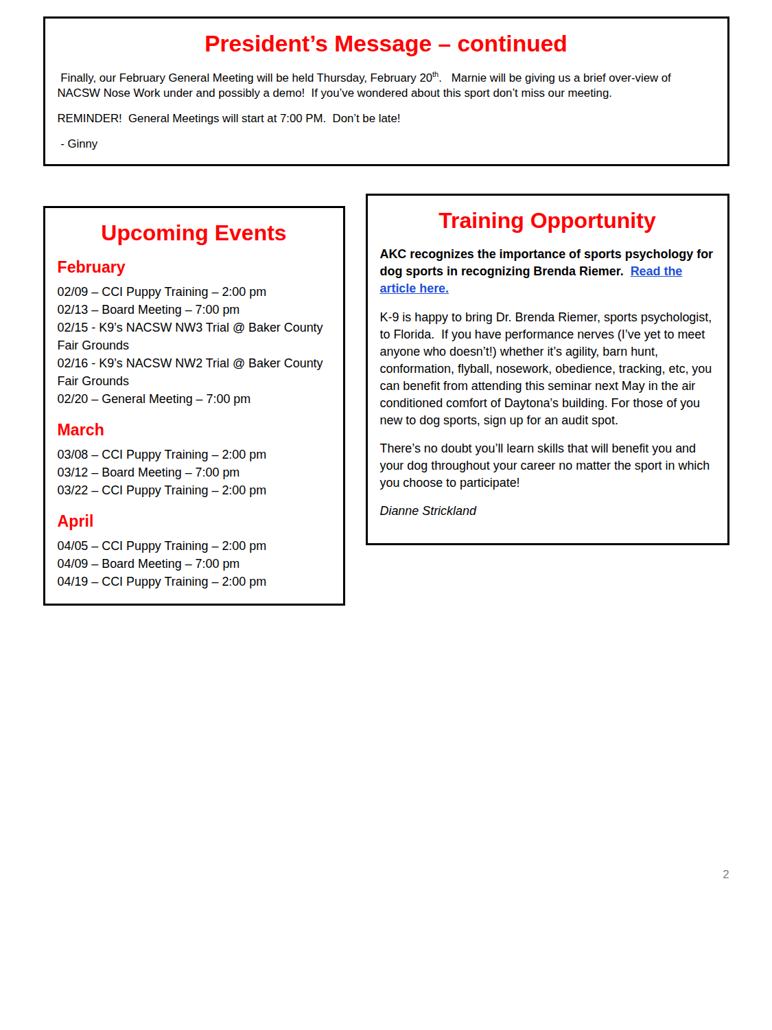President’s Message – continued
Finally, our February General Meeting will be held Thursday, February 20th. Marnie will be giving us a brief over-view of NACSW Nose Work under and possibly a demo! If you’ve wondered about this sport don’t miss our meeting.
REMINDER! General Meetings will start at 7:00 PM. Don’t be late!
- Ginny
Upcoming Events
February
02/09 – CCI Puppy Training – 2:00 pm
02/13 – Board Meeting – 7:00 pm
02/15 - K9’s NACSW NW3 Trial @ Baker County Fair Grounds
02/16 - K9’s NACSW NW2 Trial @ Baker County Fair Grounds
02/20 – General Meeting – 7:00 pm
March
03/08 – CCI Puppy Training – 2:00 pm
03/12 – Board Meeting – 7:00 pm
03/22 – CCI Puppy Training – 2:00 pm
April
04/05 – CCI Puppy Training – 2:00 pm
04/09 – Board Meeting – 7:00 pm
04/19 – CCI Puppy Training – 2:00 pm
Training Opportunity
AKC recognizes the importance of sports psychology for dog sports in recognizing Brenda Riemer. Read the article here.
K-9 is happy to bring Dr. Brenda Riemer, sports psychologist, to Florida. If you have performance nerves (I’ve yet to meet anyone who doesn’t!) whether it’s agility, barn hunt, conformation, flyball, nosework, obedience, tracking, etc, you can benefit from attending this seminar next May in the air conditioned comfort of Daytona’s building. For those of you new to dog sports, sign up for an audit spot.
There’s no doubt you’ll learn skills that will benefit you and your dog throughout your career no matter the sport in which you choose to participate!
Dianne Strickland
2